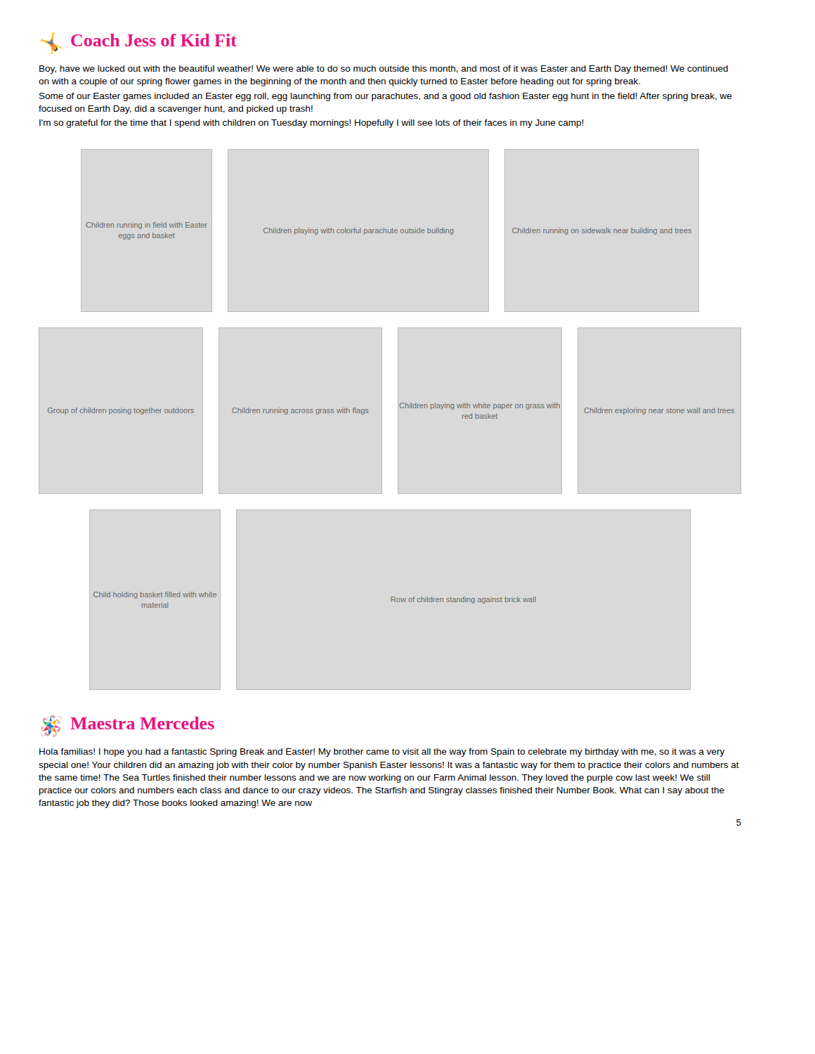🤸
Coach Jess of Kid Fit
Boy, have we lucked out with the beautiful weather! We were able to do so much outside this month, and most of it was Easter and Earth Day themed! We continued on with a couple of our spring flower games in the beginning of the month and then quickly turned to Easter before heading out for spring break.
Some of our Easter games included an Easter egg roll, egg launching from our parachutes, and a good old fashion Easter egg hunt in the field! After spring break, we focused on Earth Day, did a scavenger hunt, and picked up trash!
I'm so grateful for the time that I spend with children on Tuesday mornings! Hopefully I will see lots of their faces in my June camp!
Children running in field with Easter eggs and basket
Children playing with colorful parachute outside building
Children running on sidewalk near building and trees
Group of children posing together outdoors
Children running across grass with flags
Children playing with white paper on grass with red basket
Children exploring near stone wall and trees
Child holding basket filled with white material
Row of children standing against brick wall
🪅
Maestra Mercedes
Hola familias! I hope you had a fantastic Spring Break and Easter! My brother came to visit all the way from Spain to celebrate my birthday with me, so it was a very special one! Your children did an amazing job with their color by number Spanish Easter lessons! It was a fantastic way for them to practice their colors and numbers at the same time! The Sea Turtles finished their number lessons and we are now working on our Farm Animal lesson. They loved the purple cow last week! We still practice our colors and numbers each class and dance to our crazy videos. The Starfish and Stingray classes finished their Number Book. What can I say about the fantastic job they did? Those books looked amazing! We are now
5